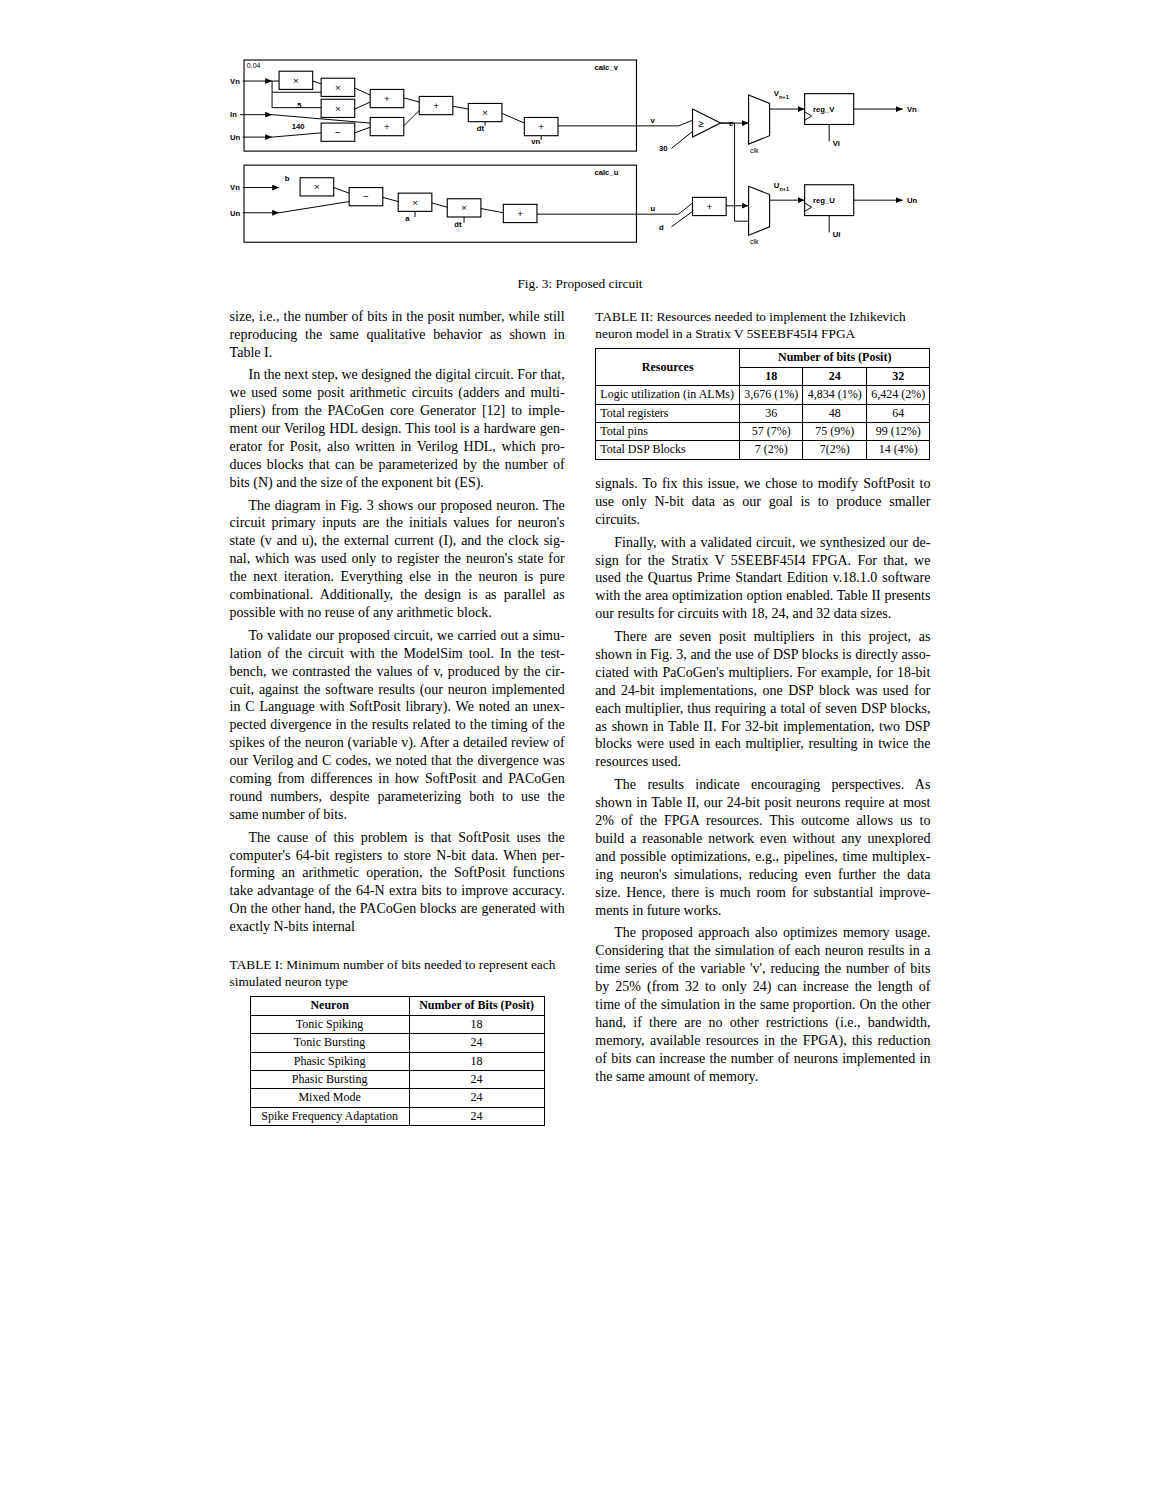calc_v Vn In Un 0.04 5 140 × × × − + + + × dt + vn v ≥ 30 c Vn+1 clk reg_V Vn Vi calc_u Vn Un b × − × a × dt + u + d Un+1 clk reg_U Un Ui
Fig. 3: Proposed circuit
size, i.e., the number of bits in the posit number, while still reproducing the same qualitative behavior as shown in Table I.
In the next step, we designed the digital circuit. For that, we used some posit arithmetic circuits (adders and multipliers) from the PACoGen core Generator [12] to implement our Verilog HDL design. This tool is a hardware generator for Posit, also written in Verilog HDL, which produces blocks that can be parameterized by the number of bits (N) and the size of the exponent bit (ES).
The diagram in Fig. 3 shows our proposed neuron. The circuit primary inputs are the initials values for neuron's state (v and u), the external current (I), and the clock signal, which was used only to register the neuron's state for the next iteration. Everything else in the neuron is pure combinational. Additionally, the design is as parallel as possible with no reuse of any arithmetic block.
To validate our proposed circuit, we carried out a simulation of the circuit with the ModelSim tool. In the testbench, we contrasted the values of v, produced by the circuit, against the software results (our neuron implemented in C Language with SoftPosit library). We noted an unexpected divergence in the results related to the timing of the spikes of the neuron (variable v). After a detailed review of our Verilog and C codes, we noted that the divergence was coming from differences in how SoftPosit and PACoGen round numbers, despite parameterizing both to use the same number of bits.
The cause of this problem is that SoftPosit uses the computer's 64-bit registers to store N-bit data. When performing an arithmetic operation, the SoftPosit functions take advantage of the 64-N extra bits to improve accuracy. On the other hand, the PACoGen blocks are generated with exactly N-bits internal
TABLE I: Minimum number of bits needed to represent each simulated neuron type
| Neuron | Number of Bits (Posit) |
| --- | --- |
| Tonic Spiking | 18 |
| Tonic Bursting | 24 |
| Phasic Spiking | 18 |
| Phasic Bursting | 24 |
| Mixed Mode | 24 |
| Spike Frequency Adaptation | 24 |
TABLE II: Resources needed to implement the Izhikevich neuron model in a Stratix V 5SEEBF45I4 FPGA
| Resources | Number of bits (Posit) |
| --- | --- |
| 18 | 24 | 32 |
| Logic utilization (in ALMs) | 3,676 (1%) | 4,834 (1%) | 6,424 (2%) |
| Total registers | 36 | 48 | 64 |
| Total pins | 57 (7%) | 75 (9%) | 99 (12%) |
| Total DSP Blocks | 7 (2%) | 7(2%) | 14 (4%) |
signals. To fix this issue, we chose to modify SoftPosit to use only N-bit data as our goal is to produce smaller circuits.
Finally, with a validated circuit, we synthesized our design for the Stratix V 5SEEBF45I4 FPGA. For that, we used the Quartus Prime Standart Edition v.18.1.0 software with the area optimization option enabled. Table II presents our results for circuits with 18, 24, and 32 data sizes.
There are seven posit multipliers in this project, as shown in Fig. 3, and the use of DSP blocks is directly associated with PaCoGen's multipliers. For example, for 18-bit and 24-bit implementations, one DSP block was used for each multiplier, thus requiring a total of seven DSP blocks, as shown in Table II. For 32-bit implementation, two DSP blocks were used in each multiplier, resulting in twice the resources used.
The results indicate encouraging perspectives. As shown in Table II, our 24-bit posit neurons require at most 2% of the FPGA resources. This outcome allows us to build a reasonable network even without any unexplored and possible optimizations, e.g., pipelines, time multiplexing neuron's simulations, reducing even further the data size. Hence, there is much room for substantial improvements in future works.
The proposed approach also optimizes memory usage. Considering that the simulation of each neuron results in a time series of the variable 'v', reducing the number of bits by 25% (from 32 to only 24) can increase the length of time of the simulation in the same proportion. On the other hand, if there are no other restrictions (i.e., bandwidth, memory, available resources in the FPGA), this reduction of bits can increase the number of neurons implemented in the same amount of memory.